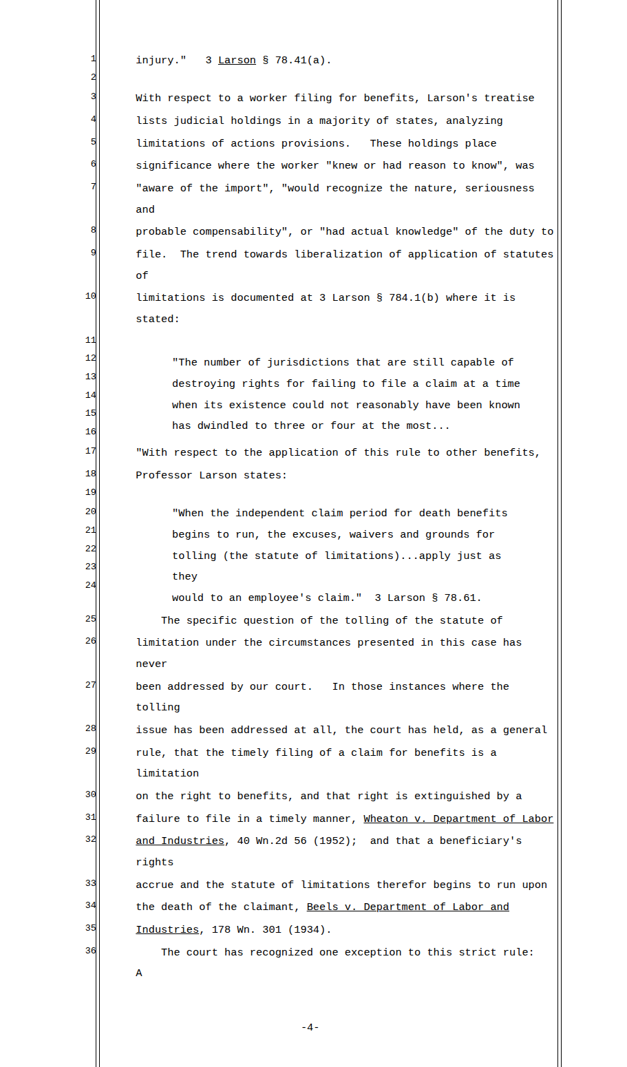| 1 2 | injury." 3 Larson § 78.41(a). |
| 3 | With respect to a worker filing for benefits, Larson's treatise |
| 4 | lists judicial holdings in a majority of states, analyzing |
| 5 | limitations of actions provisions. These holdings place |
| 6 | significance where the worker "knew or had reason to know", was |
| 7 | "aware of the import", "would recognize the nature, seriousness and |
| 8 | probable compensability", or "had actual knowledge" of the duty to |
| 9 | file. The trend towards liberalization of application of statutes of |
| 10 | limitations is documented at 3 Larson § 784.1(b) where it is stated: |
| 11 12 13 14 15 16 | "The number of jurisdictions that are still capable of destroying rights for failing to file a claim at a time when its existence could not reasonably have been known has dwindled to three or four at the most... |
| 17 | "With respect to the application of this rule to other benefits, |
| 18 19 | Professor Larson states: |
| 20 21 22 23 24 | "When the independent claim period for death benefits begins to run, the excuses, waivers and grounds for tolling (the statute of limitations)...apply just as they would to an employee's claim." 3 Larson § 78.61. |
| 25 | The specific question of the tolling of the statute of |
| 26 | limitation under the circumstances presented in this case has never |
| 27 | been addressed by our court. In those instances where the tolling |
| 28 | issue has been addressed at all, the court has held, as a general |
| 29 | rule, that the timely filing of a claim for benefits is a limitation |
| 30 | on the right to benefits, and that right is extinguished by a |
| 31 | failure to file in a timely manner, Wheaton v. Department of Labor |
| 32 | and Industries , 40 Wn.2d 56 (1952); and that a beneficiary's rights |
| 33 | accrue and the statute of limitations therefor begins to run upon |
| 34 | the death of the claimant, Beels v. Department of Labor and |
| 35 | Industries , 178 Wn. 301 (1934). |
| 36 | The court has recognized one exception to this strict rule: A |
-4-